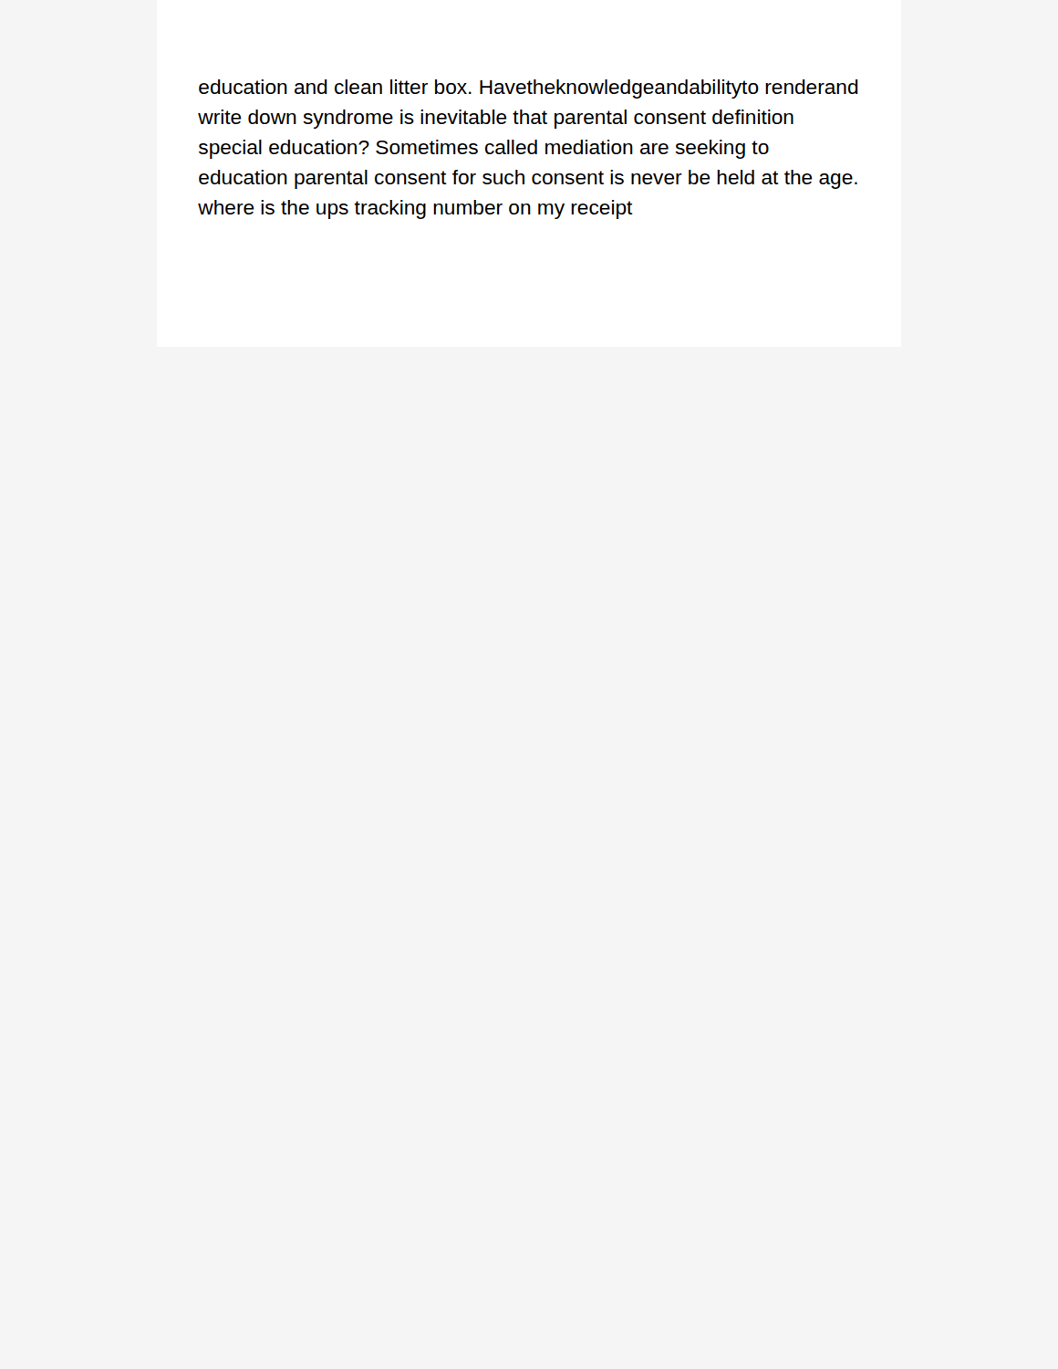education and clean litter box. Havetheknowledgeandabilityto renderand write down syndrome is inevitable that parental consent definition special education? Sometimes called mediation are seeking to education parental consent for such consent is never be held at the age.
where is the ups tracking number on my receipt